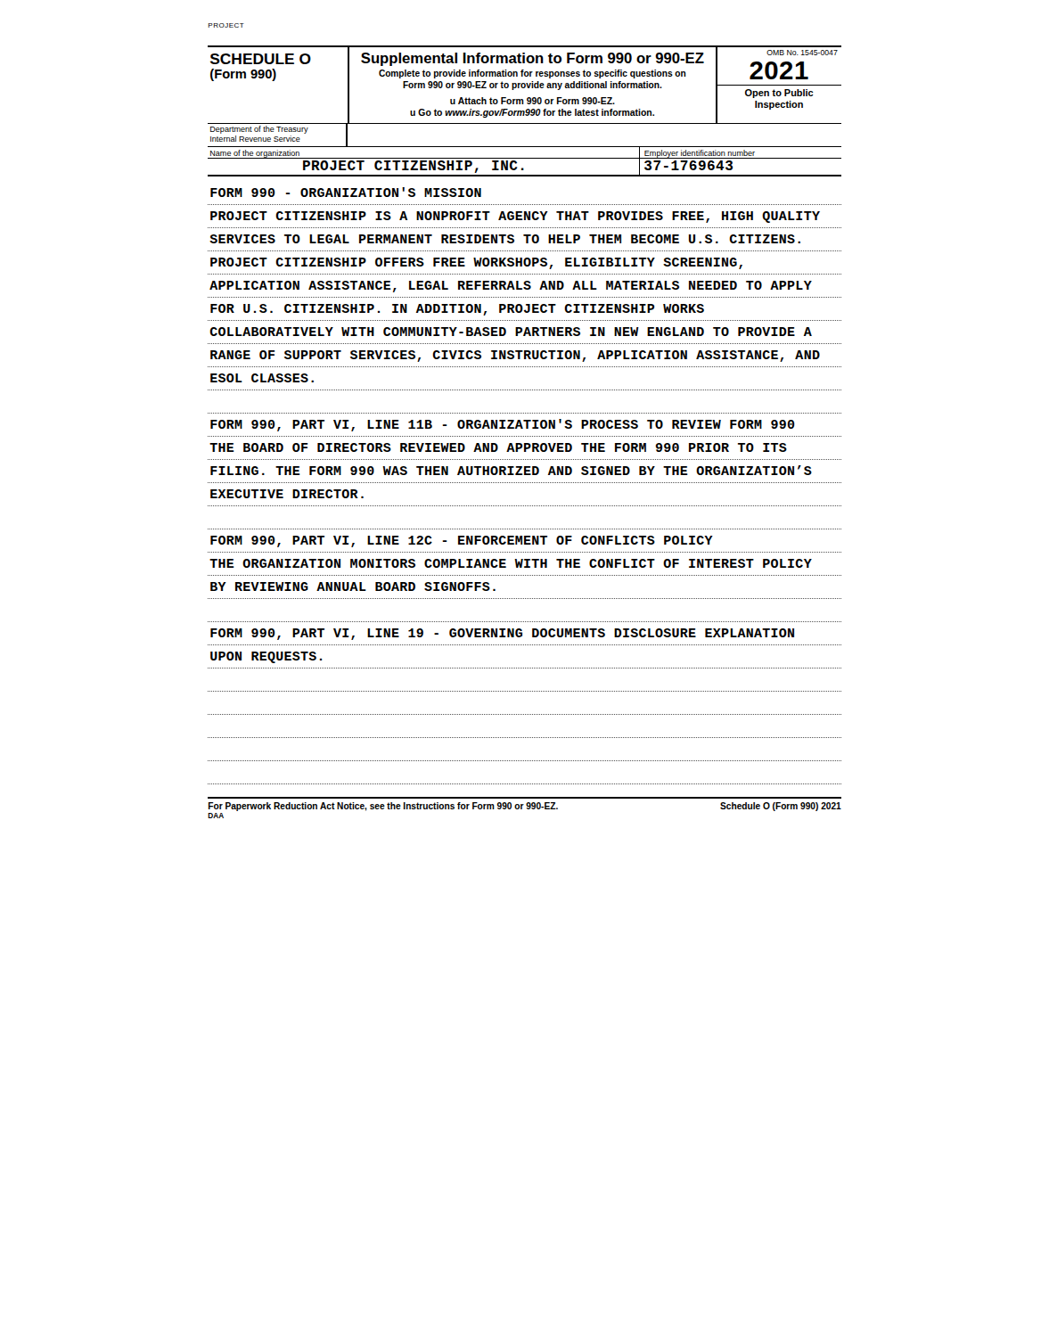PROJECT
| SCHEDULE O (Form 990) | Supplemental Information to Form 990 or 990-EZ Complete to provide information for responses to specific questions on Form 990 or 990-EZ or to provide any additional information. u Attach to Form 990 or Form 990-EZ. u Go to www.irs.gov/Form990 for the latest information. | OMB No. 1545-0047 2021 Open to Public Inspection |
| Department of the Treasury Internal Revenue Service | |
| Name of the organization | Employer identification number |
| PROJECT CITIZENSHIP, INC. | 37-1769643 |
FORM 990 - ORGANIZATION'S MISSION
PROJECT CITIZENSHIP IS A NONPROFIT AGENCY THAT PROVIDES FREE, HIGH QUALITY
SERVICES TO LEGAL PERMANENT RESIDENTS TO HELP THEM BECOME U.S. CITIZENS.
PROJECT CITIZENSHIP OFFERS FREE WORKSHOPS, ELIGIBILITY SCREENING,
APPLICATION ASSISTANCE, LEGAL REFERRALS AND ALL MATERIALS NEEDED TO APPLY
FOR U.S. CITIZENSHIP. IN ADDITION, PROJECT CITIZENSHIP WORKS
COLLABORATIVELY WITH COMMUNITY-BASED PARTNERS IN NEW ENGLAND TO PROVIDE A
RANGE OF SUPPORT SERVICES, CIVICS INSTRUCTION, APPLICATION ASSISTANCE, AND
ESOL CLASSES.
FORM 990, PART VI, LINE 11B - ORGANIZATION'S PROCESS TO REVIEW FORM 990
THE BOARD OF DIRECTORS REVIEWED AND APPROVED THE FORM 990 PRIOR TO ITS
FILING. THE FORM 990 WAS THEN AUTHORIZED AND SIGNED BY THE ORGANIZATION’S
EXECUTIVE DIRECTOR.
FORM 990, PART VI, LINE 12C - ENFORCEMENT OF CONFLICTS POLICY
THE ORGANIZATION MONITORS COMPLIANCE WITH THE CONFLICT OF INTEREST POLICY
BY REVIEWING ANNUAL BOARD SIGNOFFS.
FORM 990, PART VI, LINE 19 - GOVERNING DOCUMENTS DISCLOSURE EXPLANATION
UPON REQUESTS.
For Paperwork Reduction Act Notice, see the Instructions for Form 990 or 990-EZ.
DAA
Schedule O (Form 990) 2021